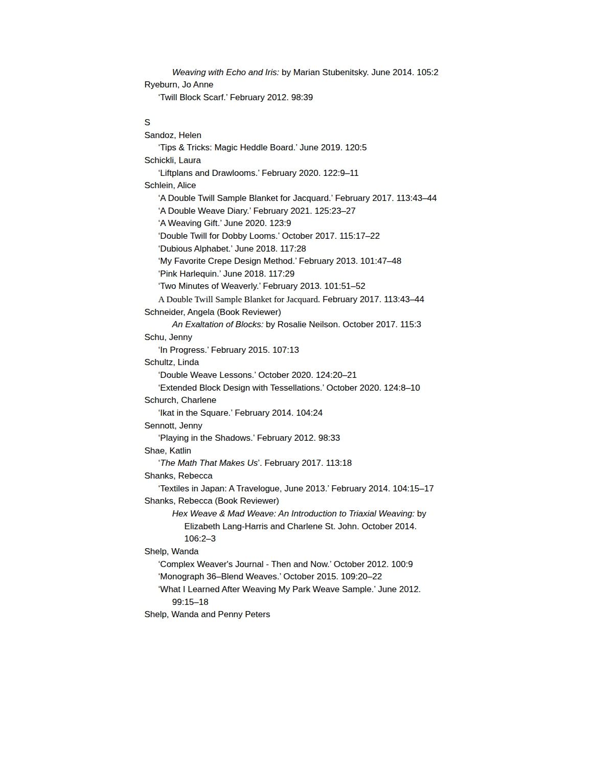Weaving with Echo and Iris: by Marian Stubenitsky. June 2014. 105:2
Ryeburn, Jo Anne
‘Twill Block Scarf.’ February 2012. 98:39
S
Sandoz, Helen
‘Tips & Tricks: Magic Heddle Board.’ June 2019. 120:5
Schickli, Laura
‘Liftplans and Drawlooms.’ February 2020. 122:9–11
Schlein, Alice
‘A Double Twill Sample Blanket for Jacquard.’ February 2017. 113:43–44
‘A Double Weave Diary.’ February 2021. 125:23–27
‘A Weaving Gift.’ June 2020. 123:9
‘Double Twill for Dobby Looms.’ October 2017. 115:17–22
‘Dubious Alphabet.’ June 2018. 117:28
‘My Favorite Crepe Design Method.’ February 2013. 101:47–48
‘Pink Harlequin.’ June 2018. 117:29
‘Two Minutes of Weaverly.’ February 2013. 101:51–52
A Double Twill Sample Blanket for Jacquard. February 2017. 113:43–44
Schneider, Angela (Book Reviewer)
An Exaltation of Blocks: by Rosalie Neilson. October 2017. 115:3
Schu, Jenny
‘In Progress.’ February 2015. 107:13
Schultz, Linda
‘Double Weave Lessons.’ October 2020. 124:20–21
‘Extended Block Design with Tessellations.’ October 2020. 124:8–10
Schurch, Charlene
‘Ikat in the Square.’ February 2014. 104:24
Sennott, Jenny
‘Playing in the Shadows.’ February 2012. 98:33
Shae, Katlin
‘The Math That Makes Us’. February 2017. 113:18
Shanks, Rebecca
‘Textiles in Japan: A Travelogue, June 2013.’ February 2014. 104:15–17
Shanks, Rebecca (Book Reviewer)
Hex Weave & Mad Weave: An Introduction to Triaxial Weaving: by
Elizabeth Lang-Harris and Charlene St. John. October 2014.
106:2–3
Shelp, Wanda
‘Complex Weaver's Journal - Then and Now.’ October 2012. 100:9
‘Monograph 36–Blend Weaves.’ October 2015. 109:20–22
‘What I Learned After Weaving My Park Weave Sample.’ June 2012.
99:15–18
Shelp, Wanda and Penny Peters